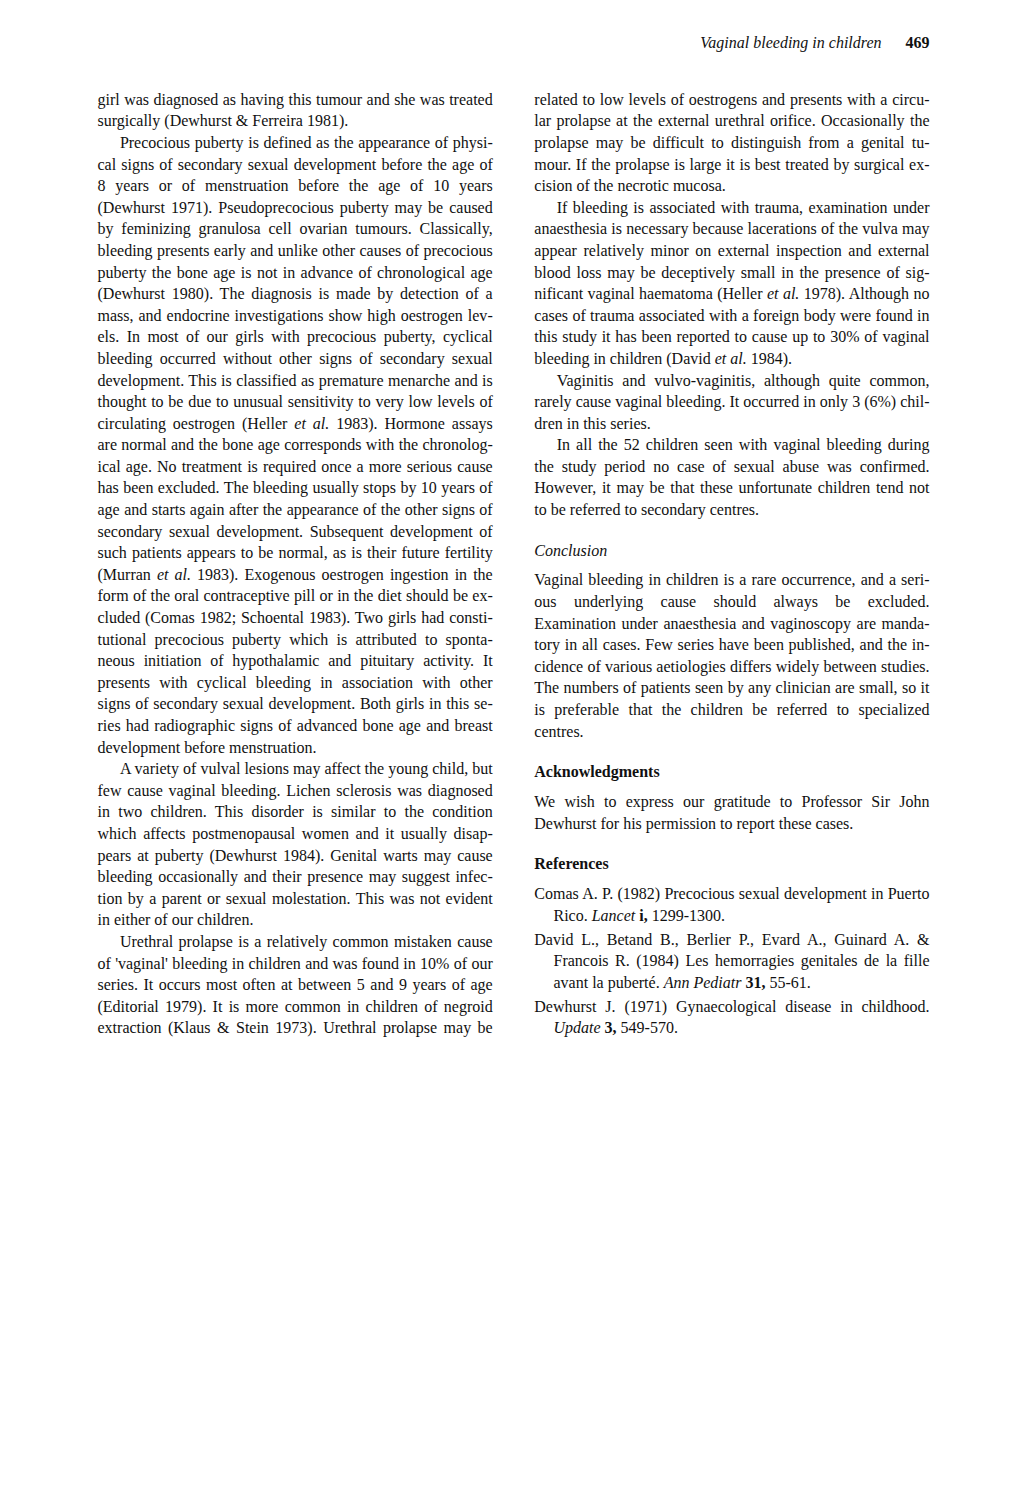Vaginal bleeding in children 469
girl was diagnosed as having this tumour and she was treated surgically (Dewhurst & Ferreira 1981).
Precocious puberty is defined as the appearance of physical signs of secondary sexual development before the age of 8 years or of menstruation before the age of 10 years (Dewhurst 1971). Pseudoprecocious puberty may be caused by feminizing granulosa cell ovarian tumours. Classically, bleeding presents early and unlike other causes of precocious puberty the bone age is not in advance of chronological age (Dewhurst 1980). The diagnosis is made by detection of a mass, and endocrine investigations show high oestrogen levels. In most of our girls with precocious puberty, cyclical bleeding occurred without other signs of secondary sexual development. This is classified as premature menarche and is thought to be due to unusual sensitivity to very low levels of circulating oestrogen (Heller et al. 1983). Hormone assays are normal and the bone age corresponds with the chronological age. No treatment is required once a more serious cause has been excluded. The bleeding usually stops by 10 years of age and starts again after the appearance of the other signs of secondary sexual development. Subsequent development of such patients appears to be normal, as is their future fertility (Murran et al. 1983). Exogenous oestrogen ingestion in the form of the oral contraceptive pill or in the diet should be excluded (Comas 1982; Schoental 1983). Two girls had constitutional precocious puberty which is attributed to spontaneous initiation of hypothalamic and pituitary activity. It presents with cyclical bleeding in association with other signs of secondary sexual development. Both girls in this series had radiographic signs of advanced bone age and breast development before menstruation.
A variety of vulval lesions may affect the young child, but few cause vaginal bleeding. Lichen sclerosis was diagnosed in two children. This disorder is similar to the condition which affects postmenopausal women and it usually disappears at puberty (Dewhurst 1984). Genital warts may cause bleeding occasionally and their presence may suggest infection by a parent or sexual molestation. This was not evident in either of our children.
Urethral prolapse is a relatively common mistaken cause of 'vaginal' bleeding in children and was found in 10% of our series. It occurs most often at between 5 and 9 years of age (Editorial 1979). It is more common in children of negroid extraction (Klaus & Stein 1973). Urethral prolapse may be related to low levels of oestrogens and presents with a circular prolapse at the external urethral orifice. Occasionally the prolapse may be difficult to distinguish from a genital tumour. If the prolapse is large it is best treated by surgical excision of the necrotic mucosa.
If bleeding is associated with trauma, examination under anaesthesia is necessary because lacerations of the vulva may appear relatively minor on external inspection and external blood loss may be deceptively small in the presence of significant vaginal haematoma (Heller et al. 1978). Although no cases of trauma associated with a foreign body were found in this study it has been reported to cause up to 30% of vaginal bleeding in children (David et al. 1984).
Vaginitis and vulvo-vaginitis, although quite common, rarely cause vaginal bleeding. It occurred in only 3 (6%) children in this series.
In all the 52 children seen with vaginal bleeding during the study period no case of sexual abuse was confirmed. However, it may be that these unfortunate children tend not to be referred to secondary centres.
Conclusion
Vaginal bleeding in children is a rare occurrence, and a serious underlying cause should always be excluded. Examination under anaesthesia and vaginoscopy are mandatory in all cases. Few series have been published, and the incidence of various aetiologies differs widely between studies. The numbers of patients seen by any clinician are small, so it is preferable that the children be referred to specialized centres.
Acknowledgments
We wish to express our gratitude to Professor Sir John Dewhurst for his permission to report these cases.
References
Comas A. P. (1982) Precocious sexual development in Puerto Rico. Lancet i, 1299-1300.
David L., Betand B., Berlier P., Evard A., Guinard A. & Francois R. (1984) Les hemorragies genitales de la fille avant la puberté. Ann Pediatr 31, 55-61.
Dewhurst J. (1971) Gynaecological disease in childhood. Update 3, 549-570.